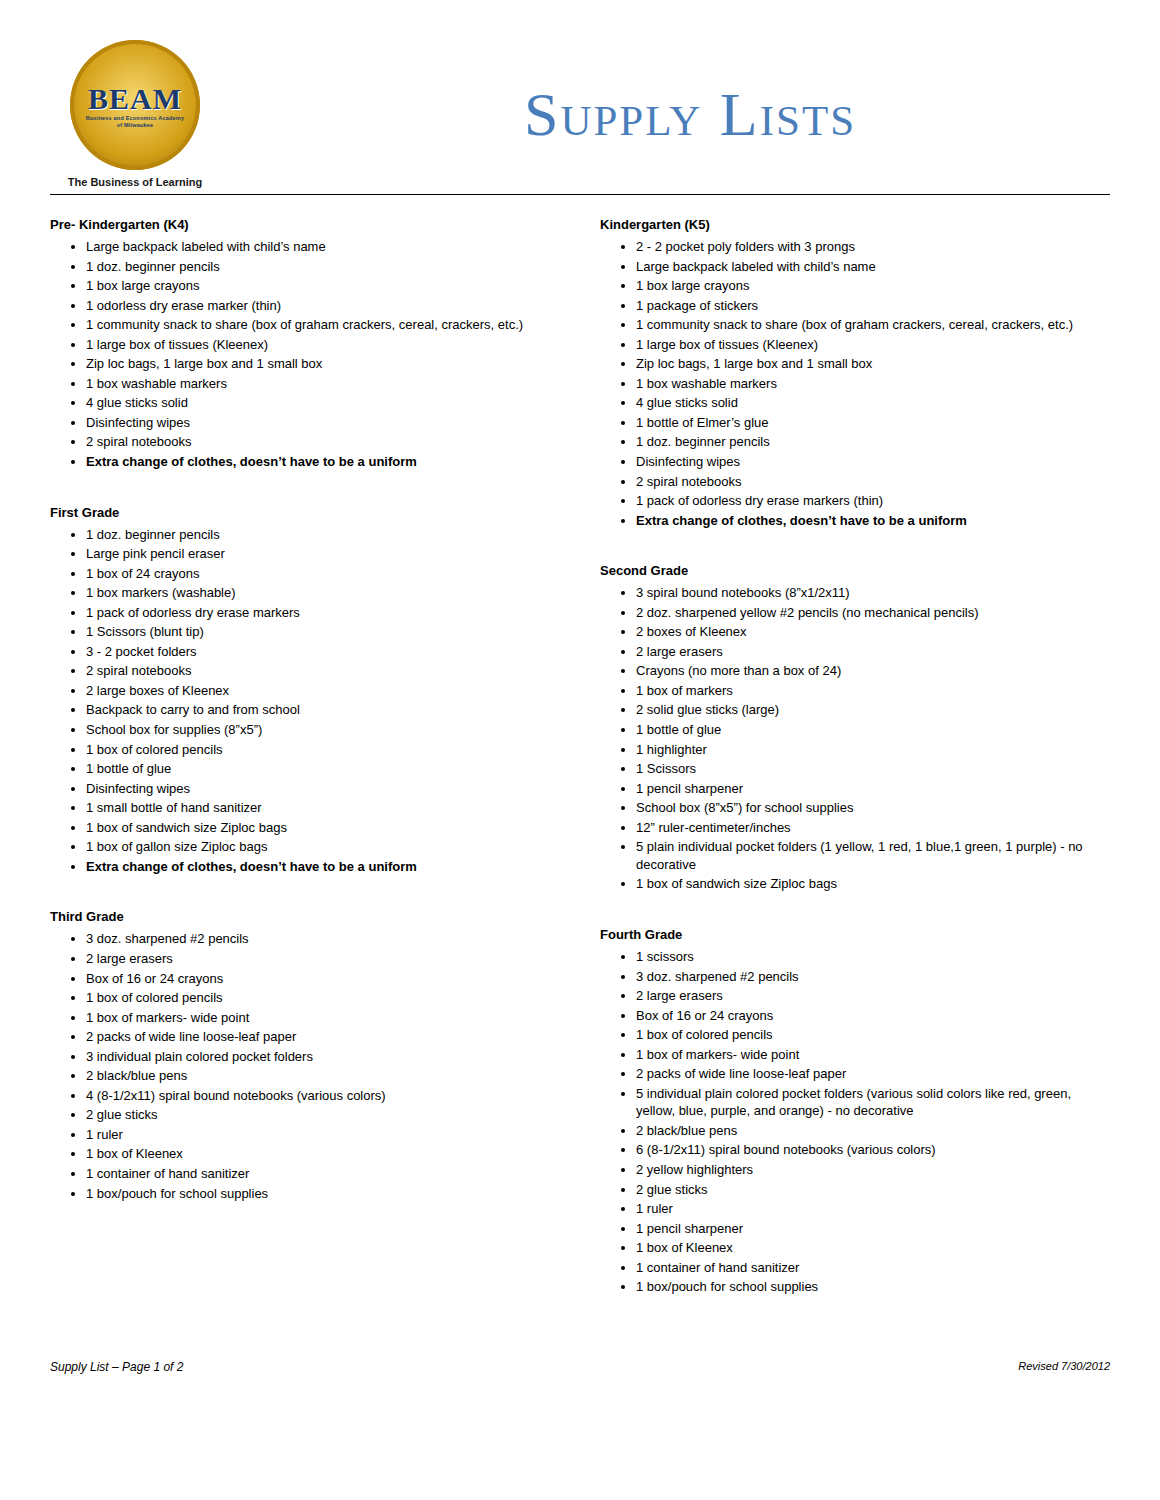BEAM
Business and Economics Academy
of Milwaukee
The Business of Learning
Supply Lists
Pre- Kindergarten (K4)
Large backpack labeled with child’s name
1 doz. beginner pencils
1 box large crayons
1 odorless dry erase marker (thin)
1 community snack to share (box of graham crackers, cereal, crackers, etc.)
1 large box of tissues (Kleenex)
Zip loc bags, 1 large box and 1 small box
1 box washable markers
4 glue sticks solid
Disinfecting wipes
2 spiral notebooks
Extra change of clothes, doesn’t have to be a uniform
First Grade
1 doz. beginner pencils
Large pink pencil eraser
1 box of 24 crayons
1 box markers (washable)
1 pack of odorless dry erase markers
1 Scissors (blunt tip)
3 - 2 pocket folders
2 spiral notebooks
2 large boxes of Kleenex
Backpack to carry to and from school
School box for supplies (8”x5”)
1 box of colored pencils
1 bottle of glue
Disinfecting wipes
1 small bottle of hand sanitizer
1 box of sandwich size Ziploc bags
1 box of gallon size Ziploc bags
Extra change of clothes, doesn’t have to be a uniform
Third Grade
3 doz. sharpened #2 pencils
2 large erasers
Box of 16 or 24 crayons
1 box of colored pencils
1 box of markers- wide point
2 packs of wide line loose-leaf paper
3 individual plain colored pocket folders
2 black/blue pens
4 (8-1/2x11) spiral bound notebooks (various colors)
2 glue sticks
1 ruler
1 box of Kleenex
1 container of hand sanitizer
1 box/pouch for school supplies
Kindergarten (K5)
2 - 2 pocket poly folders with 3 prongs
Large backpack labeled with child’s name
1 box large crayons
1 package of stickers
1 community snack to share (box of graham crackers, cereal, crackers, etc.)
1 large box of tissues (Kleenex)
Zip loc bags, 1 large box and 1 small box
1 box washable markers
4 glue sticks solid
1 bottle of Elmer’s glue
1 doz. beginner pencils
Disinfecting wipes
2 spiral notebooks
1 pack of odorless dry erase markers (thin)
Extra change of clothes, doesn’t have to be a uniform
Second Grade
3 spiral bound notebooks (8”x1/2x11)
2 doz. sharpened yellow #2 pencils (no mechanical pencils)
2 boxes of Kleenex
2 large erasers
Crayons (no more than a box of 24)
1 box of markers
2 solid glue sticks (large)
1 bottle of glue
1 highlighter
1 Scissors
1 pencil sharpener
School box (8”x5”) for school supplies
12” ruler-centimeter/inches
5 plain individual pocket folders (1 yellow, 1 red, 1 blue,1 green, 1 purple) - no decorative
1 box of sandwich size Ziploc bags
Fourth Grade
1 scissors
3 doz. sharpened #2 pencils
2 large erasers
Box of 16 or 24 crayons
1 box of colored pencils
1 box of markers- wide point
2 packs of wide line loose-leaf paper
5 individual plain colored pocket folders (various solid colors like red, green, yellow, blue, purple, and orange) - no decorative
2 black/blue pens
6 (8-1/2x11) spiral bound notebooks (various colors)
2 yellow highlighters
2 glue sticks
1 ruler
1 pencil sharpener
1 box of Kleenex
1 container of hand sanitizer
1 box/pouch for school supplies
Supply List – Page 1 of 2
Revised 7/30/2012